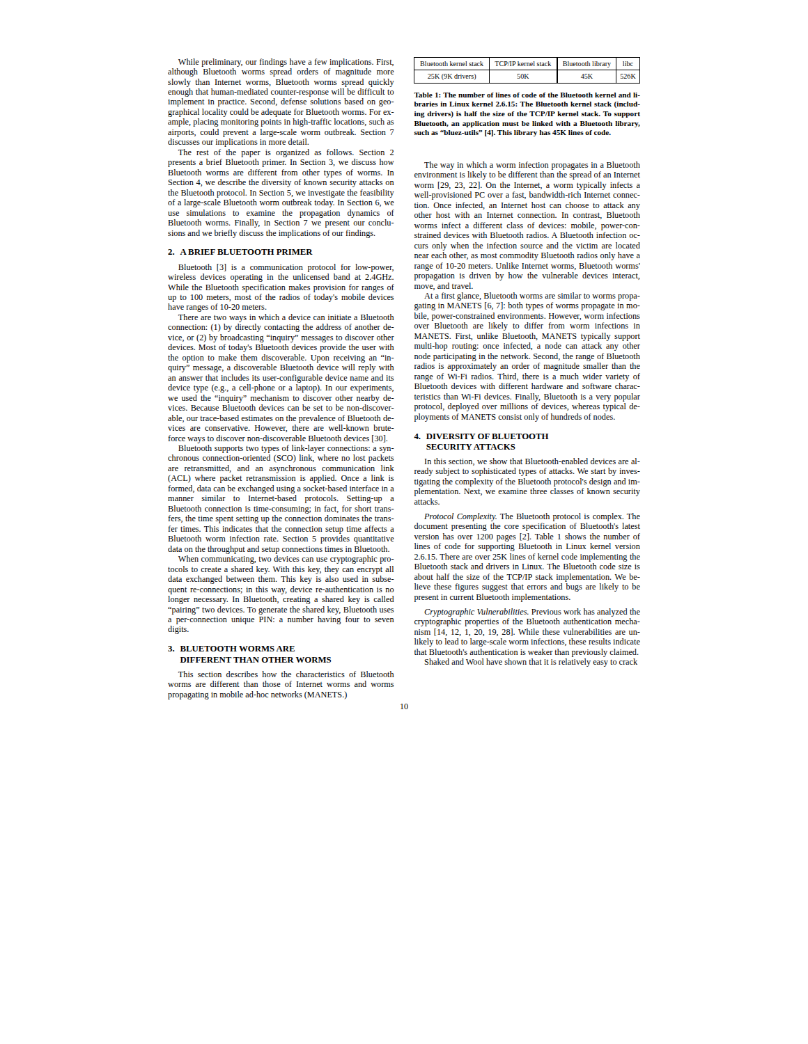While preliminary, our findings have a few implications. First, although Bluetooth worms spread orders of magnitude more slowly than Internet worms, Bluetooth worms spread quickly enough that human-mediated counter-response will be difficult to implement in practice. Second, defense solutions based on geographical locality could be adequate for Bluetooth worms. For example, placing monitoring points in high-traffic locations, such as airports, could prevent a large-scale worm outbreak. Section 7 discusses our implications in more detail.
The rest of the paper is organized as follows. Section 2 presents a brief Bluetooth primer. In Section 3, we discuss how Bluetooth worms are different from other types of worms. In Section 4, we describe the diversity of known security attacks on the Bluetooth protocol. In Section 5, we investigate the feasibility of a large-scale Bluetooth worm outbreak today. In Section 6, we use simulations to examine the propagation dynamics of Bluetooth worms. Finally, in Section 7 we present our conclusions and we briefly discuss the implications of our findings.
2. A BRIEF BLUETOOTH PRIMER
Bluetooth [3] is a communication protocol for low-power, wireless devices operating in the unlicensed band at 2.4GHz. While the Bluetooth specification makes provision for ranges of up to 100 meters, most of the radios of today's mobile devices have ranges of 10-20 meters.
There are two ways in which a device can initiate a Bluetooth connection: (1) by directly contacting the address of another device, or (2) by broadcasting “inquiry” messages to discover other devices. Most of today's Bluetooth devices provide the user with the option to make them discoverable. Upon receiving an “inquiry” message, a discoverable Bluetooth device will reply with an answer that includes its user-configurable device name and its device type (e.g., a cell-phone or a laptop). In our experiments, we used the “inquiry” mechanism to discover other nearby devices. Because Bluetooth devices can be set to be non-discoverable, our trace-based estimates on the prevalence of Bluetooth devices are conservative. However, there are well-known brute-force ways to discover non-discoverable Bluetooth devices [30].
Bluetooth supports two types of link-layer connections: a synchronous connection-oriented (SCO) link, where no lost packets are retransmitted, and an asynchronous communication link (ACL) where packet retransmission is applied. Once a link is formed, data can be exchanged using a socket-based interface in a manner similar to Internet-based protocols. Setting-up a Bluetooth connection is time-consuming; in fact, for short transfers, the time spent setting up the connection dominates the transfer times. This indicates that the connection setup time affects a Bluetooth worm infection rate. Section 5 provides quantitative data on the throughput and setup connections times in Bluetooth.
When communicating, two devices can use cryptographic protocols to create a shared key. With this key, they can encrypt all data exchanged between them. This key is also used in subsequent re-connections; in this way, device re-authentication is no longer necessary. In Bluetooth, creating a shared key is called “pairing” two devices. To generate the shared key, Bluetooth uses a per-connection unique PIN: a number having four to seven digits.
3. BLUETOOTH WORMS AREDIFFERENT THAN OTHER WORMS
This section describes how the characteristics of Bluetooth worms are different than those of Internet worms and worms propagating in mobile ad-hoc networks (MANETS.)
| Bluetooth kernel stack | TCP/IP kernel stack | Bluetooth library | libc |
| 25K (9K drivers) | 50K | 45K | 526K |
Table 1: The number of lines of code of the Bluetooth kernel and libraries in Linux kernel 2.6.15: The Bluetooth kernel stack (including drivers) is half the size of the TCP/IP kernel stack. To support Bluetooth, an application must be linked with a Bluetooth library, such as “bluez-utils” [4]. This library has 45K lines of code.
The way in which a worm infection propagates in a Bluetooth environment is likely to be different than the spread of an Internet worm [29, 23, 22]. On the Internet, a worm typically infects a well-provisioned PC over a fast, bandwidth-rich Internet connection. Once infected, an Internet host can choose to attack any other host with an Internet connection. In contrast, Bluetooth worms infect a different class of devices: mobile, power-constrained devices with Bluetooth radios. A Bluetooth infection occurs only when the infection source and the victim are located near each other, as most commodity Bluetooth radios only have a range of 10-20 meters. Unlike Internet worms, Bluetooth worms' propagation is driven by how the vulnerable devices interact, move, and travel.
At a first glance, Bluetooth worms are similar to worms propagating in MANETS [6, 7]: both types of worms propagate in mobile, power-constrained environments. However, worm infections over Bluetooth are likely to differ from worm infections in MANETS. First, unlike Bluetooth, MANETS typically support multi-hop routing: once infected, a node can attack any other node participating in the network. Second, the range of Bluetooth radios is approximately an order of magnitude smaller than the range of Wi-Fi radios. Third, there is a much wider variety of Bluetooth devices with different hardware and software characteristics than Wi-Fi devices. Finally, Bluetooth is a very popular protocol, deployed over millions of devices, whereas typical deployments of MANETS consist only of hundreds of nodes.
4. DIVERSITY OF BLUETOOTHSECURITY ATTACKS
In this section, we show that Bluetooth-enabled devices are already subject to sophisticated types of attacks. We start by investigating the complexity of the Bluetooth protocol's design and implementation. Next, we examine three classes of known security attacks.
Protocol Complexity. The Bluetooth protocol is complex. The document presenting the core specification of Bluetooth's latest version has over 1200 pages [2]. Table 1 shows the number of lines of code for supporting Bluetooth in Linux kernel version 2.6.15. There are over 25K lines of kernel code implementing the Bluetooth stack and drivers in Linux. The Bluetooth code size is about half the size of the TCP/IP stack implementation. We believe these figures suggest that errors and bugs are likely to be present in current Bluetooth implementations.
Cryptographic Vulnerabilities. Previous work has analyzed the cryptographic properties of the Bluetooth authentication mechanism [14, 12, 1, 20, 19, 28]. While these vulnerabilities are unlikely to lead to large-scale worm infections, these results indicate that Bluetooth's authentication is weaker than previously claimed.
Shaked and Wool have shown that it is relatively easy to crack
10